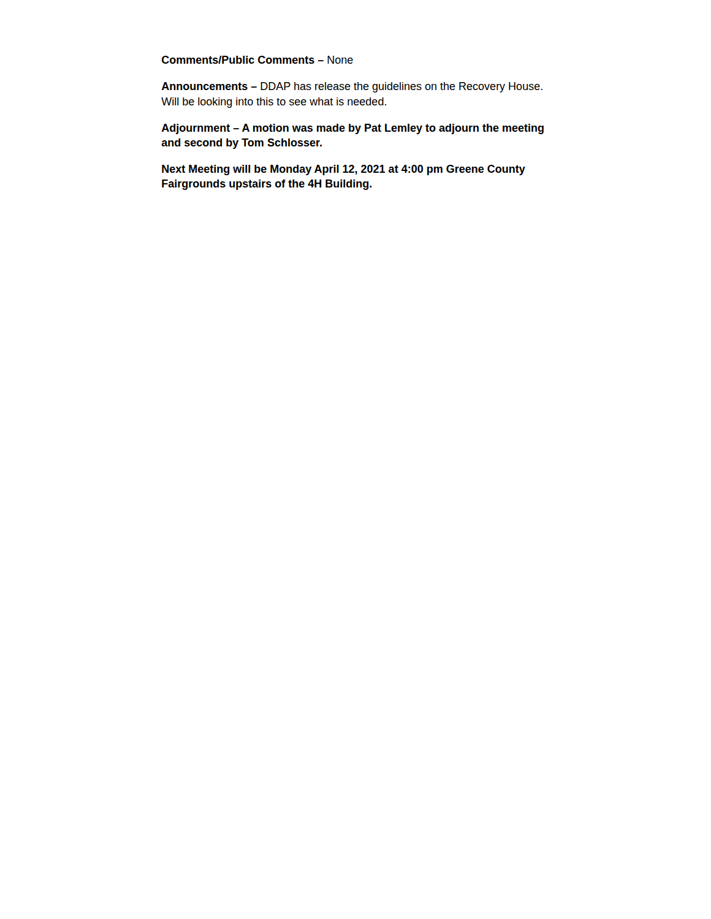Comments/Public Comments – None
Announcements – DDAP has release the guidelines on the Recovery House. Will be looking into this to see what is needed.
Adjournment – A motion was made by Pat Lemley to adjourn the meeting and second by Tom Schlosser.
Next Meeting will be Monday April 12, 2021 at 4:00 pm Greene County Fairgrounds upstairs of the 4H Building.